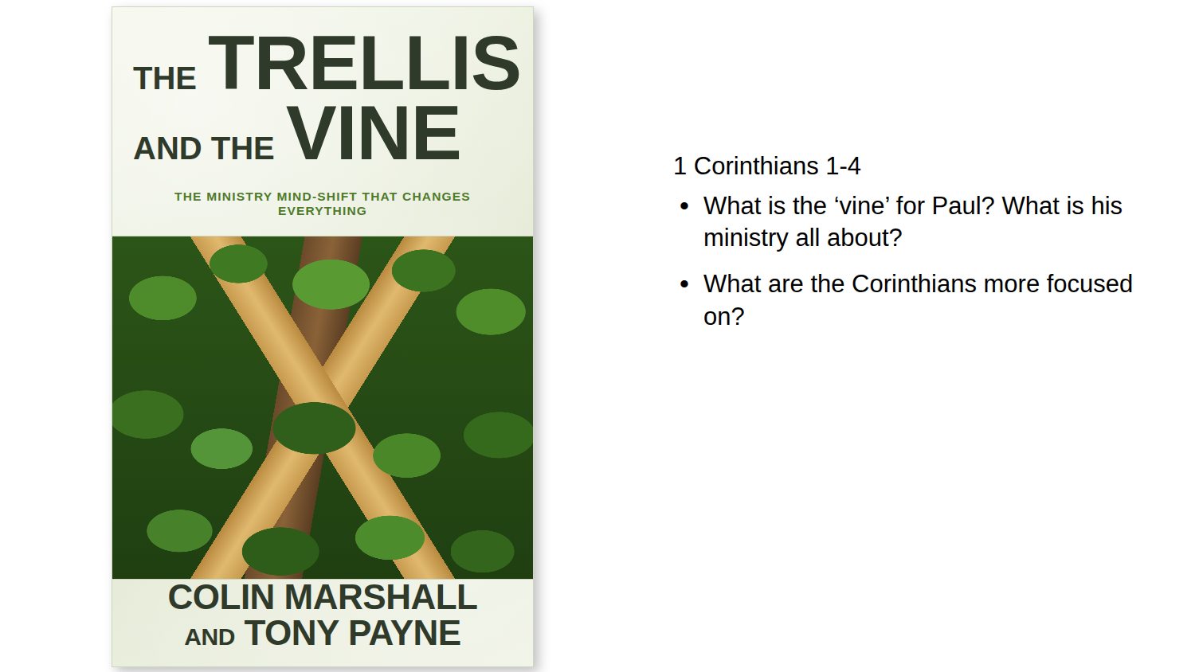THE TRELLIS
AND THE VINE
The Ministry Mind-Shift That Changes Everything
COLIN MARSHALL
AND TONY PAYNE
1 Corinthians 1-4
What is the ‘vine’ for Paul? What is his ministry all about?
What are the Corinthians more focused on?